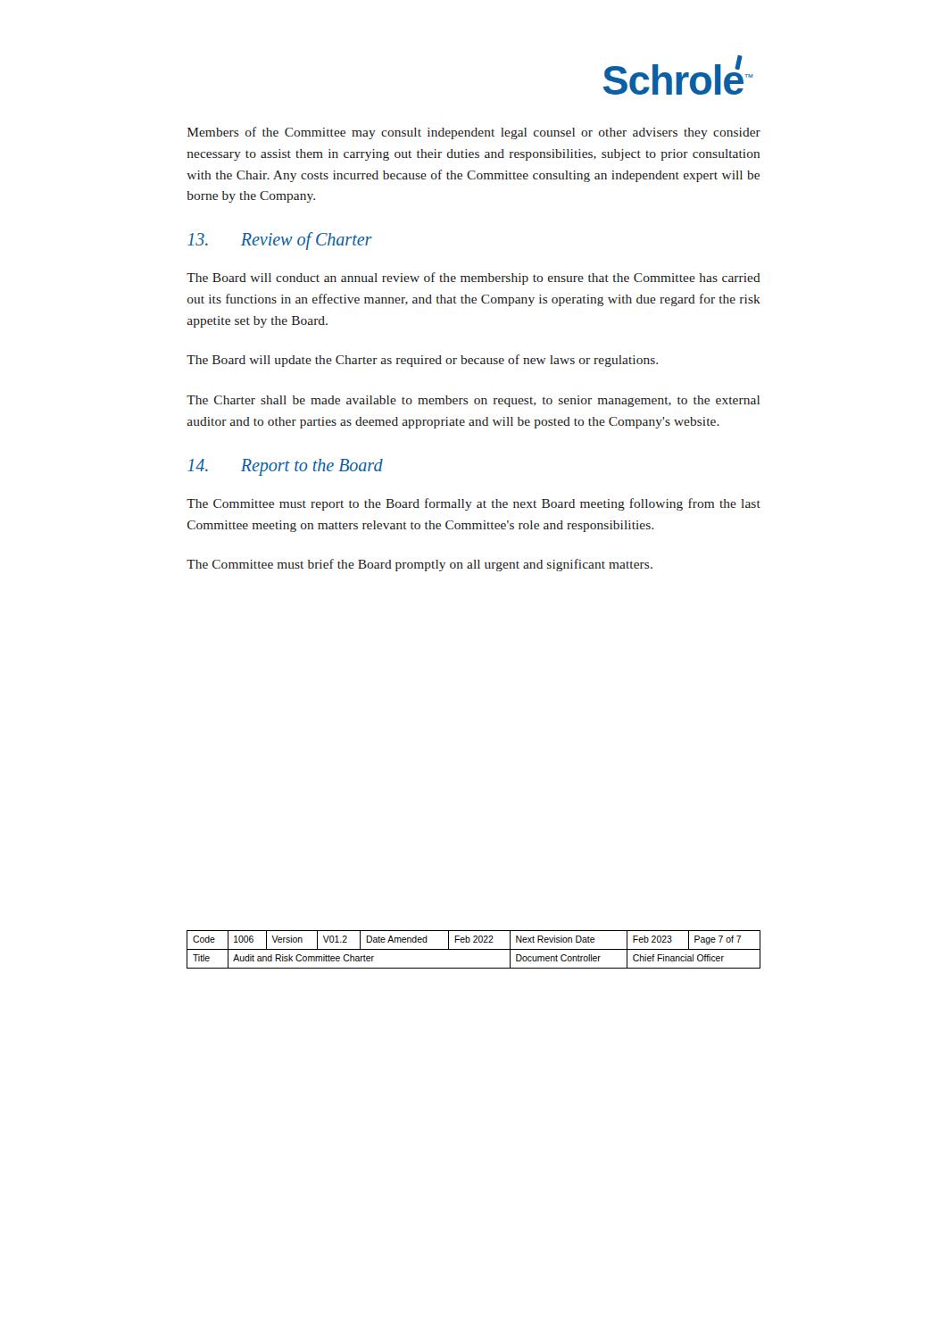Schrole ™
Members of the Committee may consult independent legal counsel or other advisers they consider necessary to assist them in carrying out their duties and responsibilities, subject to prior consultation with the Chair. Any costs incurred because of the Committee consulting an independent expert will be borne by the Company.
13. Review of Charter
The Board will conduct an annual review of the membership to ensure that the Committee has carried out its functions in an effective manner, and that the Company is operating with due regard for the risk appetite set by the Board.
The Board will update the Charter as required or because of new laws or regulations.
The Charter shall be made available to members on request, to senior management, to the external auditor and to other parties as deemed appropriate and will be posted to the Company's website.
14. Report to the Board
The Committee must report to the Board formally at the next Board meeting following from the last Committee meeting on matters relevant to the Committee's role and responsibilities.
The Committee must brief the Board promptly on all urgent and significant matters.
| Code | 1006 | Version | V01.2 | Date Amended | Feb 2022 | Next Revision Date | Feb 2023 | Page 7 of 7 |
| Title | Audit and Risk Committee Charter | Document Controller | Chief Financial Officer |